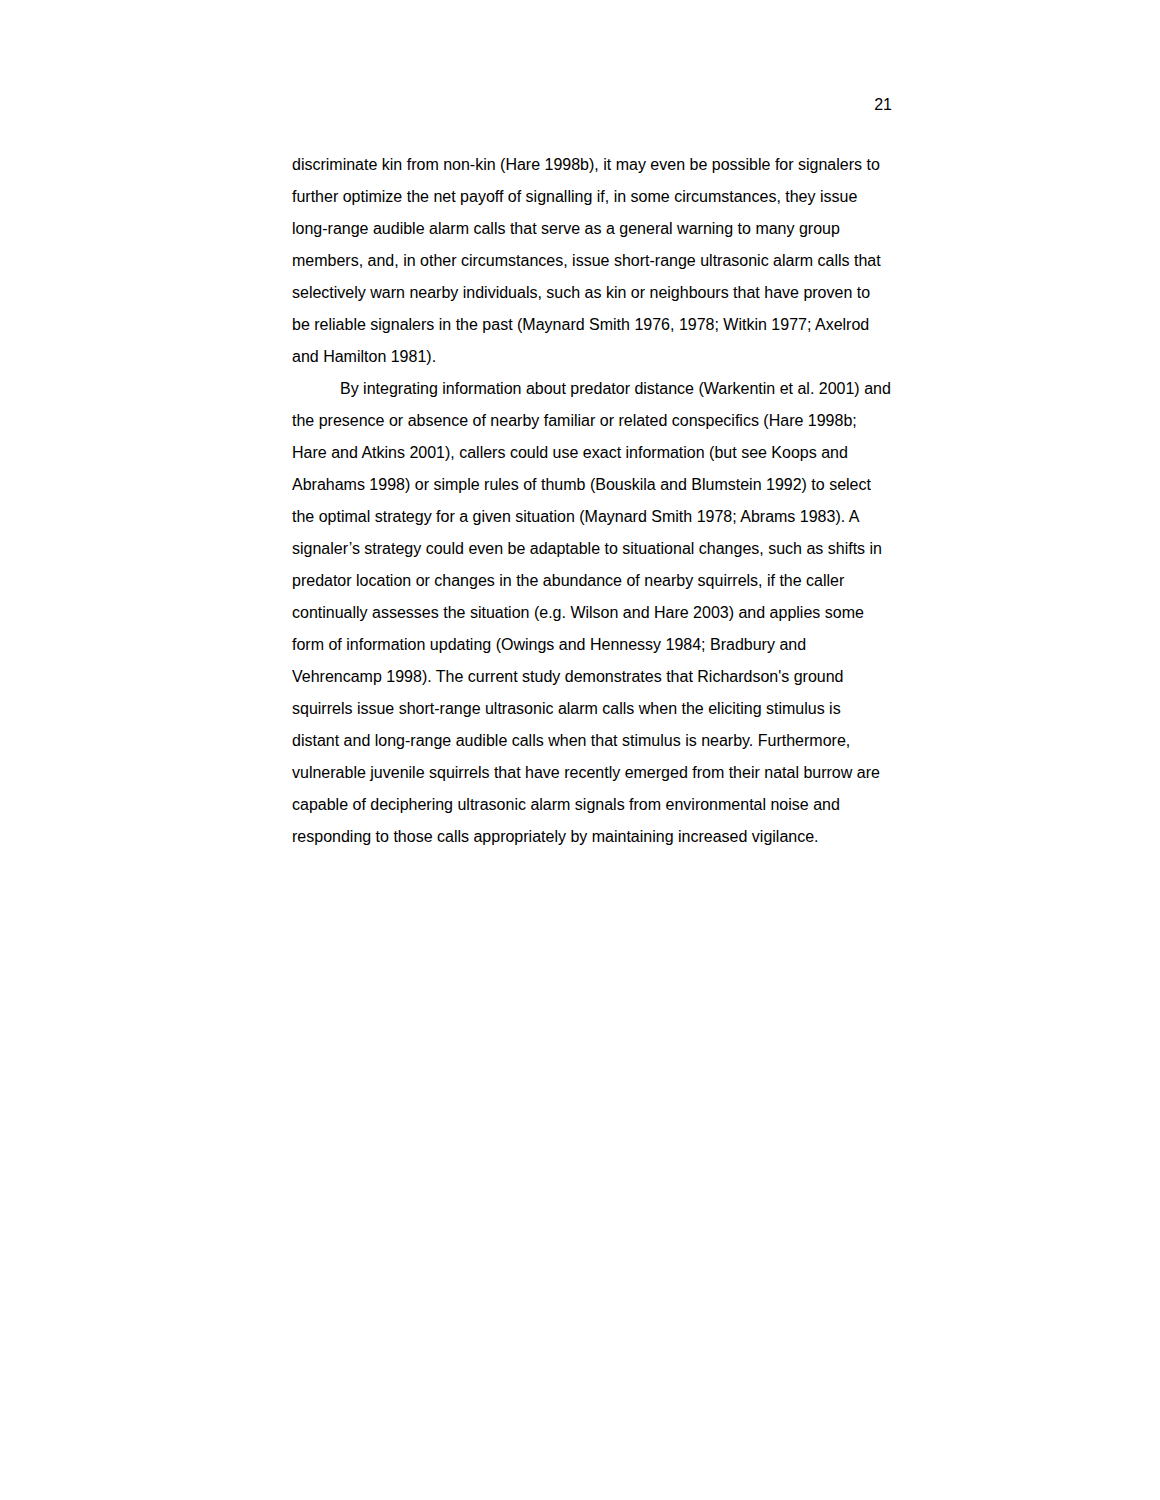21
discriminate kin from non-kin (Hare 1998b), it may even be possible for signalers to further optimize the net payoff of signalling if, in some circumstances, they issue long-range audible alarm calls that serve as a general warning to many group members, and, in other circumstances, issue short-range ultrasonic alarm calls that selectively warn nearby individuals, such as kin or neighbours that have proven to be reliable signalers in the past (Maynard Smith 1976, 1978; Witkin 1977; Axelrod and Hamilton 1981).
By integrating information about predator distance (Warkentin et al. 2001) and the presence or absence of nearby familiar or related conspecifics (Hare 1998b; Hare and Atkins 2001), callers could use exact information (but see Koops and Abrahams 1998) or simple rules of thumb (Bouskila and Blumstein 1992) to select the optimal strategy for a given situation (Maynard Smith 1978; Abrams 1983). A signaler’s strategy could even be adaptable to situational changes, such as shifts in predator location or changes in the abundance of nearby squirrels, if the caller continually assesses the situation (e.g. Wilson and Hare 2003) and applies some form of information updating (Owings and Hennessy 1984; Bradbury and Vehrencamp 1998). The current study demonstrates that Richardson's ground squirrels issue short-range ultrasonic alarm calls when the eliciting stimulus is distant and long-range audible calls when that stimulus is nearby. Furthermore, vulnerable juvenile squirrels that have recently emerged from their natal burrow are capable of deciphering ultrasonic alarm signals from environmental noise and responding to those calls appropriately by maintaining increased vigilance.